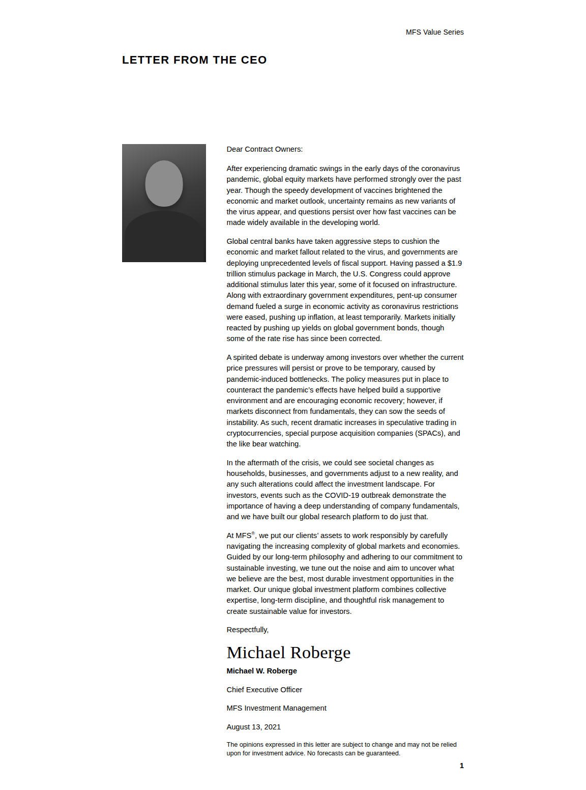MFS Value Series
Letter from the CEO
Dear Contract Owners:
After experiencing dramatic swings in the early days of the coronavirus pandemic, global equity markets have performed strongly over the past year. Though the speedy development of vaccines brightened the economic and market outlook, uncertainty remains as new variants of the virus appear, and questions persist over how fast vaccines can be made widely available in the developing world.
Global central banks have taken aggressive steps to cushion the economic and market fallout related to the virus, and governments are deploying unprecedented levels of fiscal support. Having passed a $1.9 trillion stimulus package in March, the U.S. Congress could approve additional stimulus later this year, some of it focused on infrastructure. Along with extraordinary government expenditures, pent-up consumer demand fueled a surge in economic activity as coronavirus restrictions were eased, pushing up inflation, at least temporarily. Markets initially reacted by pushing up yields on global government bonds, though some of the rate rise has since been corrected.
A spirited debate is underway among investors over whether the current price pressures will persist or prove to be temporary, caused by pandemic-induced bottlenecks. The policy measures put in place to counteract the pandemic’s effects have helped build a supportive environment and are encouraging economic recovery; however, if markets disconnect from fundamentals, they can sow the seeds of instability. As such, recent dramatic increases in speculative trading in cryptocurrencies, special purpose acquisition companies (SPACs), and the like bear watching.
In the aftermath of the crisis, we could see societal changes as households, businesses, and governments adjust to a new reality, and any such alterations could affect the investment landscape. For investors, events such as the COVID-19 outbreak demonstrate the importance of having a deep understanding of company fundamentals, and we have built our global research platform to do just that.
At MFS®, we put our clients’ assets to work responsibly by carefully navigating the increasing complexity of global markets and economies. Guided by our long-term philosophy and adhering to our commitment to sustainable investing, we tune out the noise and aim to uncover what we believe are the best, most durable investment opportunities in the market. Our unique global investment platform combines collective expertise, long-term discipline, and thoughtful risk management to create sustainable value for investors.
Respectfully,
Michael Roberge
Michael W. Roberge
Chief Executive Officer
MFS Investment Management
August 13, 2021
The opinions expressed in this letter are subject to change and may not be relied upon for investment advice. No forecasts can be guaranteed.
1